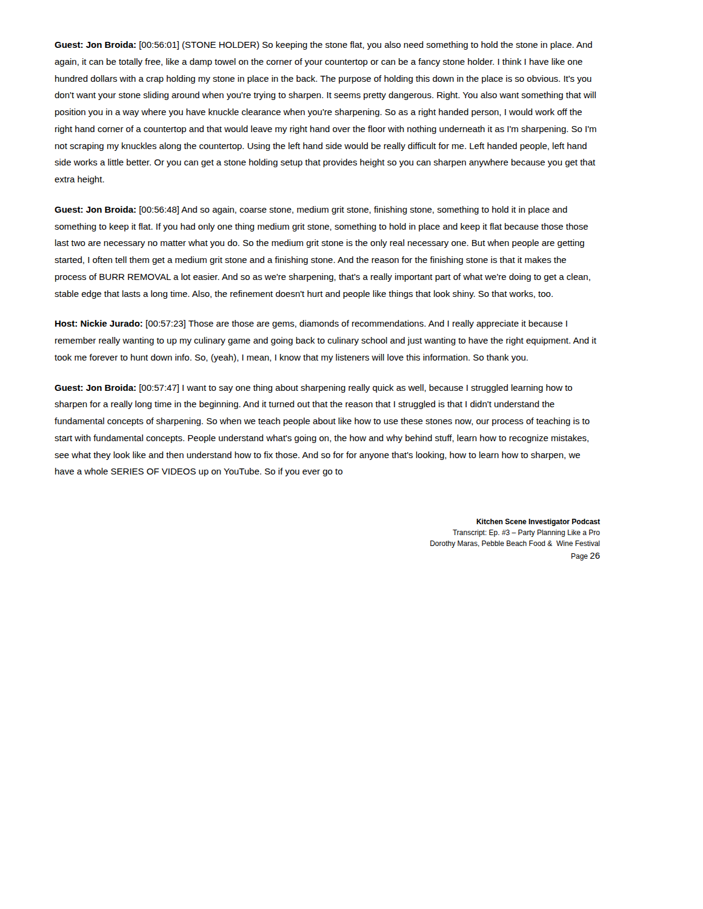Guest: Jon Broida: [00:56:01] (STONE HOLDER) So keeping the stone flat, you also need something to hold the stone in place. And again, it can be totally free, like a damp towel on the corner of your countertop or can be a fancy stone holder. I think I have like one hundred dollars with a crap holding my stone in place in the back. The purpose of holding this down in the place is so obvious. It's you don't want your stone sliding around when you're trying to sharpen. It seems pretty dangerous. Right. You also want something that will position you in a way where you have knuckle clearance when you're sharpening. So as a right handed person, I would work off the right hand corner of a countertop and that would leave my right hand over the floor with nothing underneath it as I'm sharpening. So I'm not scraping my knuckles along the countertop. Using the left hand side would be really difficult for me. Left handed people, left hand side works a little better. Or you can get a stone holding setup that provides height so you can sharpen anywhere because you get that extra height.
Guest: Jon Broida: [00:56:48] And so again, coarse stone, medium grit stone, finishing stone, something to hold it in place and something to keep it flat. If you had only one thing medium grit stone, something to hold in place and keep it flat because those those last two are necessary no matter what you do. So the medium grit stone is the only real necessary one. But when people are getting started, I often tell them get a medium grit stone and a finishing stone. And the reason for the finishing stone is that it makes the process of BURR REMOVAL a lot easier. And so as we're sharpening, that's a really important part of what we're doing to get a clean, stable edge that lasts a long time. Also, the refinement doesn't hurt and people like things that look shiny. So that works, too.
Host: Nickie Jurado: [00:57:23] Those are those are gems, diamonds of recommendations. And I really appreciate it because I remember really wanting to up my culinary game and going back to culinary school and just wanting to have the right equipment. And it took me forever to hunt down info. So, (yeah), I mean, I know that my listeners will love this information. So thank you.
Guest: Jon Broida: [00:57:47] I want to say one thing about sharpening really quick as well, because I struggled learning how to sharpen for a really long time in the beginning. And it turned out that the reason that I struggled is that I didn't understand the fundamental concepts of sharpening. So when we teach people about like how to use these stones now, our process of teaching is to start with fundamental concepts. People understand what's going on, the how and why behind stuff, learn how to recognize mistakes, see what they look like and then understand how to fix those. And so for for anyone that's looking, how to learn how to sharpen, we have a whole SERIES OF VIDEOS up on YouTube. So if you ever go to
Kitchen Scene Investigator Podcast
Transcript: Ep. #3 – Party Planning Like a Pro
Dorothy Maras, Pebble Beach Food & Wine Festival
Page 26